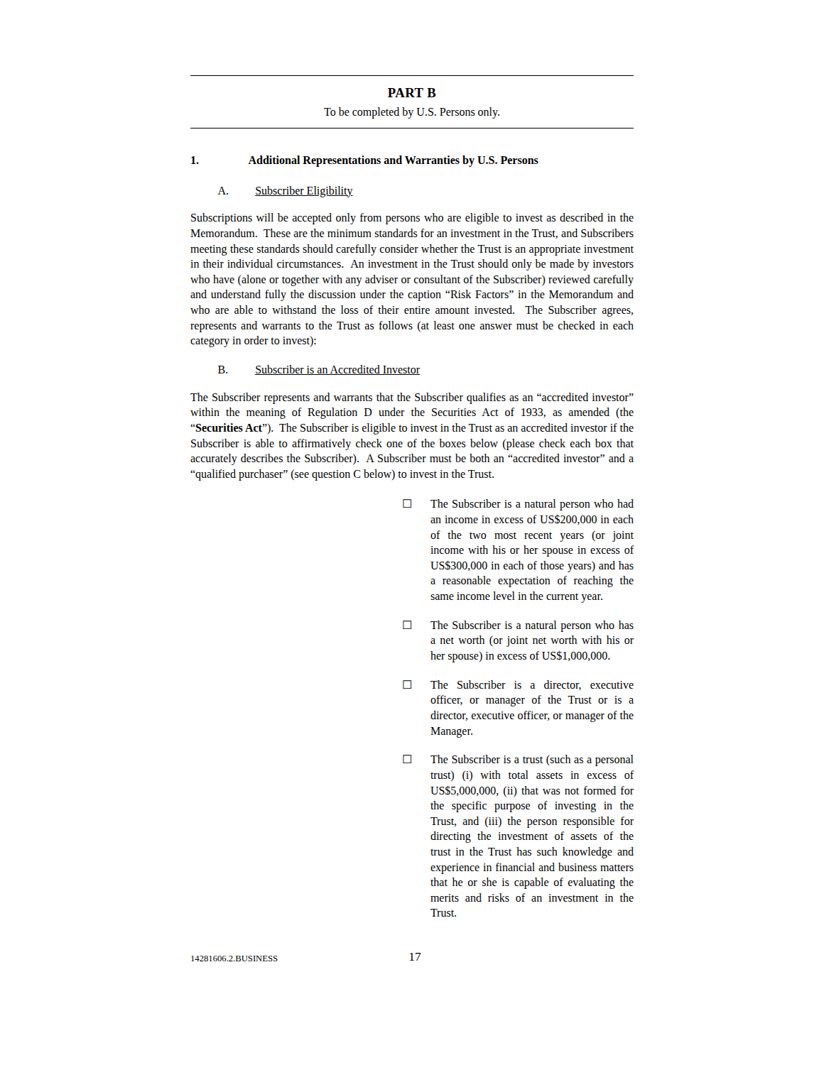PART B
To be completed by U.S. Persons only.
1.
Additional Representations and Warranties by U.S. Persons
A.
Subscriber Eligibility
Subscriptions will be accepted only from persons who are eligible to invest as described in the Memorandum. These are the minimum standards for an investment in the Trust, and Subscribers meeting these standards should carefully consider whether the Trust is an appropriate investment in their individual circumstances. An investment in the Trust should only be made by investors who have (alone or together with any adviser or consultant of the Subscriber) reviewed carefully and understand fully the discussion under the caption “Risk Factors” in the Memorandum and who are able to withstand the loss of their entire amount invested. The Subscriber agrees, represents and warrants to the Trust as follows (at least one answer must be checked in each category in order to invest):
B.
Subscriber is an Accredited Investor
The Subscriber represents and warrants that the Subscriber qualifies as an “accredited investor” within the meaning of Regulation D under the Securities Act of 1933, as amended (the “Securities Act”). The Subscriber is eligible to invest in the Trust as an accredited investor if the Subscriber is able to affirmatively check one of the boxes below (please check each box that accurately describes the Subscriber). A Subscriber must be both an “accredited investor” and a “qualified purchaser” (see question C below) to invest in the Trust.
☐
The Subscriber is a natural person who had an income in excess of US$200,000 in each of the two most recent years (or joint income with his or her spouse in excess of US$300,000 in each of those years) and has a reasonable expectation of reaching the same income level in the current year.
☐
The Subscriber is a natural person who has a net worth (or joint net worth with his or her spouse) in excess of US$1,000,000.
☐
The Subscriber is a director, executive officer, or manager of the Trust or is a director, executive officer, or manager of the Manager.
☐
The Subscriber is a trust (such as a personal trust) (i) with total assets in excess of US$5,000,000, (ii) that was not formed for the specific purpose of investing in the Trust, and (iii) the person responsible for directing the investment of assets of the trust in the Trust has such knowledge and experience in financial and business matters that he or she is capable of evaluating the merits and risks of an investment in the Trust.
14281606.2.BUSINESS
17